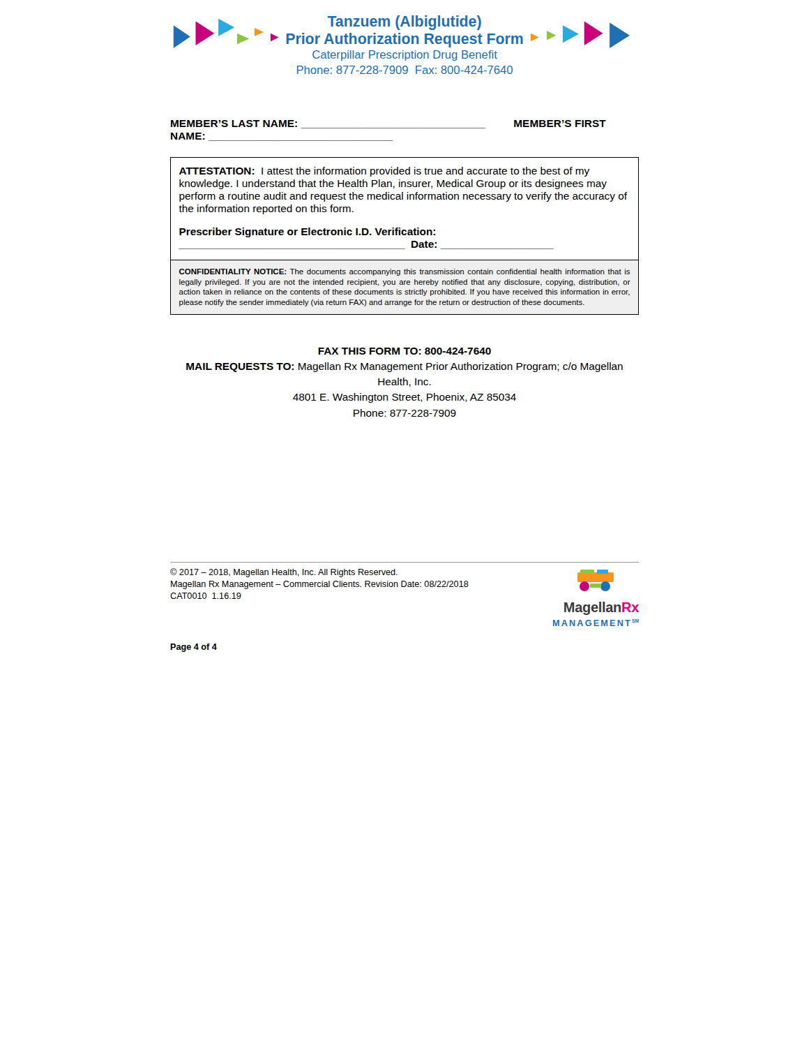Tanzuem (Albiglutide)
Prior Authorization Request Form
Caterpillar Prescription Drug Benefit
Phone: 877-228-7909 Fax: 800-424-7640
MEMBER’S LAST NAME: _______________________________ MEMBER’S FIRST NAME: _______________________________
ATTESTATION: I attest the information provided is true and accurate to the best of my knowledge. I understand that the Health Plan, insurer, Medical Group or its designees may perform a routine audit and request the medical information necessary to verify the accuracy of the information reported on this form.
Prescriber Signature or Electronic I.D. Verification: ______________________________________ Date: ___________________
CONFIDENTIALITY NOTICE: The documents accompanying this transmission contain confidential health information that is legally privileged. If you are not the intended recipient, you are hereby notified that any disclosure, copying, distribution, or action taken in reliance on the contents of these documents is strictly prohibited. If you have received this information in error, please notify the sender immediately (via return FAX) and arrange for the return or destruction of these documents.
FAX THIS FORM TO: 800-424-7640
MAIL REQUESTS TO: Magellan Rx Management Prior Authorization Program; c/o Magellan Health, Inc.
4801 E. Washington Street, Phoenix, AZ 85034
Phone: 877-228-7909
© 2017 – 2018, Magellan Health, Inc. All Rights Reserved.
Magellan Rx Management – Commercial Clients. Revision Date: 08/22/2018
CAT0010 1.16.19
MagellanRx
MANAGEMENTSM
Page 4 of 4